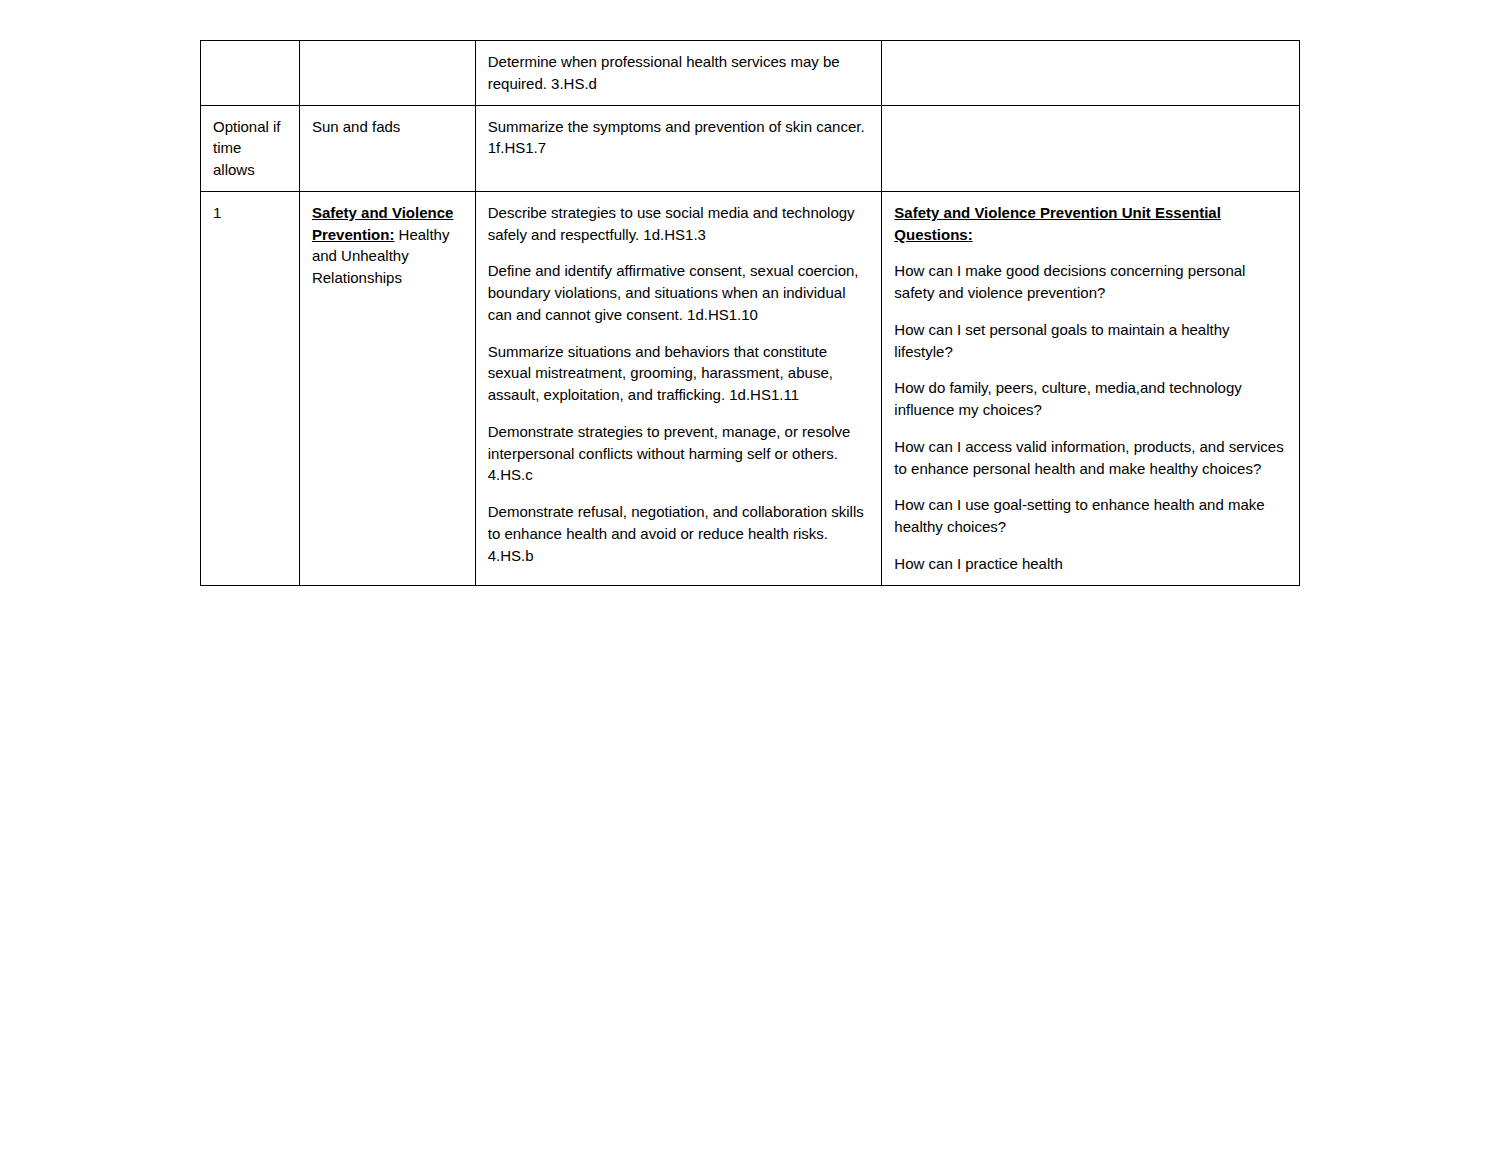| | | Determine when professional health services may be required. 3.HS.d | |
| Optional if time allows | Sun and fads | Summarize the symptoms and prevention of skin cancer. 1f.HS1.7 | |
| 1 | Safety and Violence Prevention: Healthy and Unhealthy Relationships | Describe strategies to use social media and technology safely and respectfully. 1d.HS1.3 Define and identify affirmative consent, sexual coercion, boundary violations, and situations when an individual can and cannot give consent. 1d.HS1.10 Summarize situations and behaviors that constitute sexual mistreatment, grooming, harassment, abuse, assault, exploitation, and trafficking. 1d.HS1.11 Demonstrate strategies to prevent, manage, or resolve interpersonal conflicts without harming self or others. 4.HS.c Demonstrate refusal, negotiation, and collaboration skills to enhance health and avoid or reduce health risks. 4.HS.b | Safety and Violence Prevention Unit Essential Questions: How can I make good decisions concerning personal safety and violence prevention? How can I set personal goals to maintain a healthy lifestyle? How do family, peers, culture, media,and technology influence my choices? How can I access valid information, products, and services to enhance personal health and make healthy choices? How can I use goal-setting to enhance health and make healthy choices? How can I practice health |